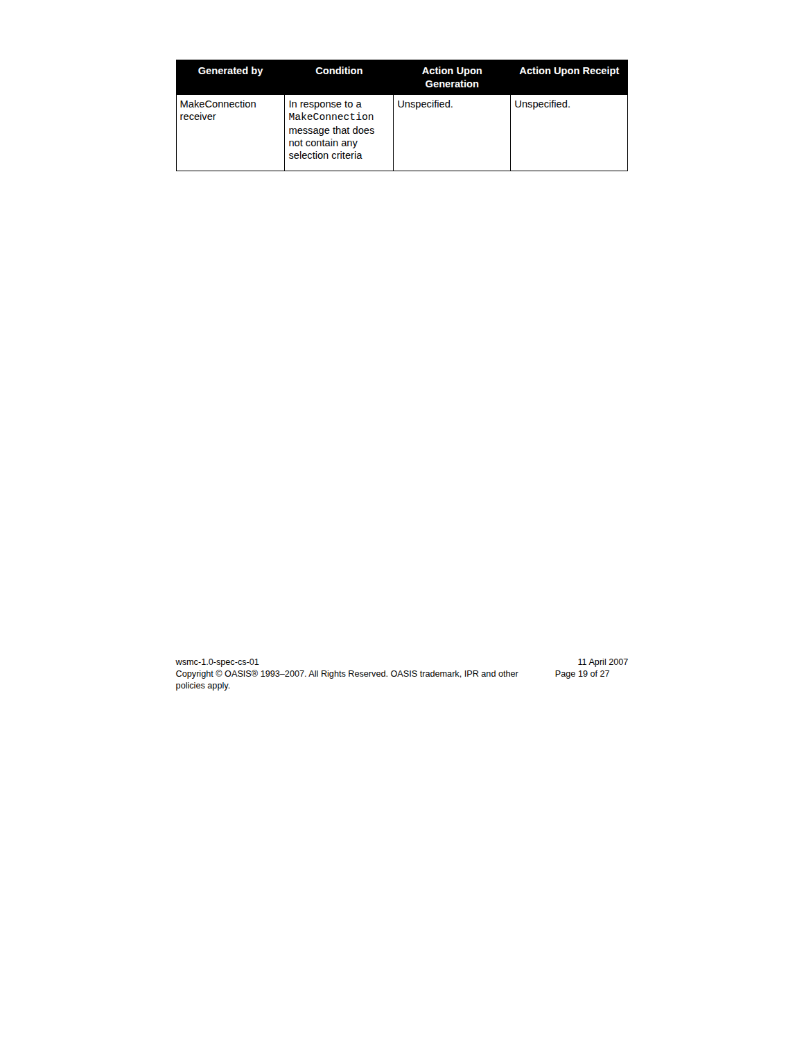| Generated by | Condition | Action Upon Generation | Action Upon Receipt |
| --- | --- | --- | --- |
| MakeConnection receiver | In response to a MakeConnection message that does not contain any selection criteria | Unspecified. | Unspecified. |
wsmc-1.0-spec-cs-01
11 April 2007
Copyright © OASIS® 1993–2007. All Rights Reserved. OASIS trademark, IPR and other policies apply.
Page 19 of 27